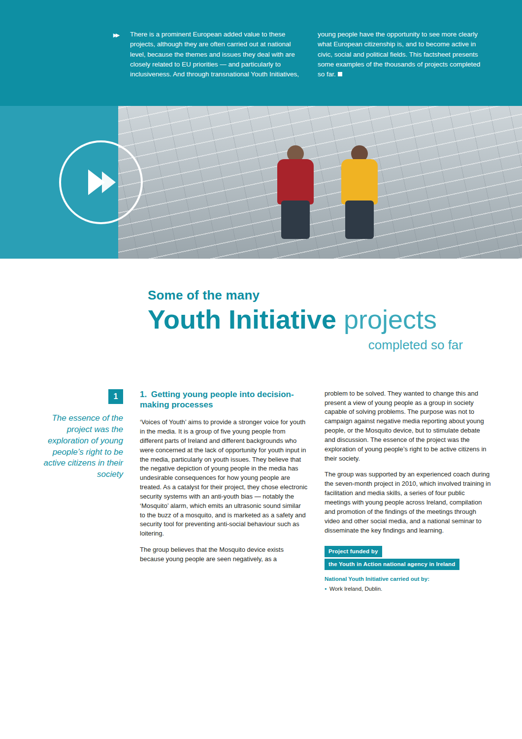▸▸
There is a prominent European added value to these projects, although they are often carried out at national level, because the themes and issues they deal with are closely related to EU priorities — and particularly to inclusiveness. And through transnational Youth Initiatives,
young people have the opportunity to see more clearly what European citizenship is, and to become active in civic, social and political fields. This factsheet presents some examples of the thousands of projects completed so far.
Some of the many
Youth Initiative projects
completed so far
1
The essence of the project was the exploration of young people’s right to be active citizens in their society
1. Getting young people into decision-making processes
‘Voices of Youth’ aims to provide a stronger voice for youth in the media. It is a group of five young people from different parts of Ireland and different backgrounds who were concerned at the lack of opportunity for youth input in the media, particularly on youth issues. They believe that the negative depiction of young people in the media has undesirable consequences for how young people are treated. As a catalyst for their project, they chose electronic security systems with an anti-youth bias — notably the ‘Mosquito’ alarm, which emits an ultrasonic sound similar to the buzz of a mosquito, and is marketed as a safety and security tool for preventing anti-social behaviour such as loitering.
The group believes that the Mosquito device exists because young people are seen negatively, as a
problem to be solved. They wanted to change this and present a view of young people as a group in society capable of solving problems. The purpose was not to campaign against negative media reporting about young people, or the Mosquito device, but to stimulate debate and discussion. The essence of the project was the exploration of young people’s right to be active citizens in their society.
The group was supported by an experienced coach during the seven-month project in 2010, which involved training in facilitation and media skills, a series of four public meetings with young people across Ireland, compilation and promotion of the findings of the meetings through video and other social media, and a national seminar to disseminate the key findings and learning.
Project funded by the Youth in Action national agency in Ireland
National Youth Initiative carried out by:
Work Ireland, Dublin.